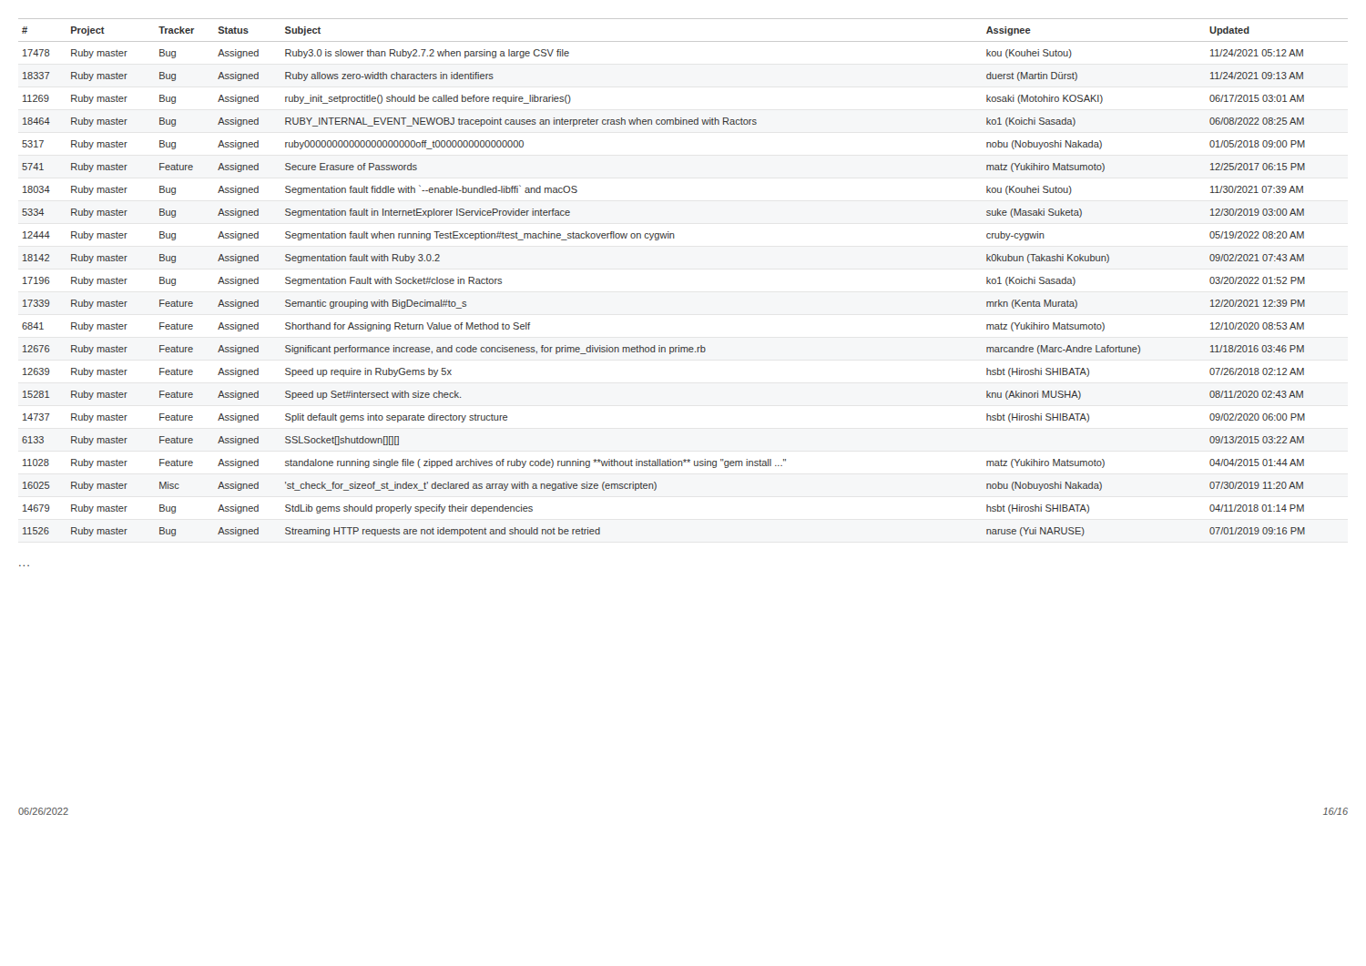| # | Project | Tracker | Status | Subject | Assignee | Updated |
| --- | --- | --- | --- | --- | --- | --- |
| 17478 | Ruby master | Bug | Assigned | Ruby3.0 is slower than Ruby2.7.2 when parsing a large CSV file | kou (Kouhei Sutou) | 11/24/2021 05:12 AM |
| 18337 | Ruby master | Bug | Assigned | Ruby allows zero-width characters in identifiers | duerst (Martin Dürst) | 11/24/2021 09:13 AM |
| 11269 | Ruby master | Bug | Assigned | ruby_init_setproctitle() should be called before require_libraries() | kosaki (Motohiro KOSAKI) | 06/17/2015 03:01 AM |
| 18464 | Ruby master | Bug | Assigned | RUBY_INTERNAL_EVENT_NEWOBJ tracepoint causes an interpreter crash when combined with Ractors | ko1 (Koichi Sasada) | 06/08/2022 08:25 AM |
| 5317 | Ruby master | Bug | Assigned | ruby00000000000000000000off_t0000000000000000 | nobu (Nobuyoshi Nakada) | 01/05/2018 09:00 PM |
| 5741 | Ruby master | Feature | Assigned | Secure Erasure of Passwords | matz (Yukihiro Matsumoto) | 12/25/2017 06:15 PM |
| 18034 | Ruby master | Bug | Assigned | Segmentation fault fiddle with `--enable-bundled-libffi` and macOS | kou (Kouhei Sutou) | 11/30/2021 07:39 AM |
| 5334 | Ruby master | Bug | Assigned | Segmentation fault in InternetExplorer IServiceProvider interface | suke (Masaki Suketa) | 12/30/2019 03:00 AM |
| 12444 | Ruby master | Bug | Assigned | Segmentation fault when running TestException#test_machine_stackoverflow on cygwin | cruby-cygwin | 05/19/2022 08:20 AM |
| 18142 | Ruby master | Bug | Assigned | Segmentation fault with Ruby 3.0.2 | k0kubun (Takashi Kokubun) | 09/02/2021 07:43 AM |
| 17196 | Ruby master | Bug | Assigned | Segmentation Fault with Socket#close in Ractors | ko1 (Koichi Sasada) | 03/20/2022 01:52 PM |
| 17339 | Ruby master | Feature | Assigned | Semantic grouping with BigDecimal#to_s | mrkn (Kenta Murata) | 12/20/2021 12:39 PM |
| 6841 | Ruby master | Feature | Assigned | Shorthand for Assigning Return Value of Method to Self | matz (Yukihiro Matsumoto) | 12/10/2020 08:53 AM |
| 12676 | Ruby master | Feature | Assigned | Significant performance increase, and code conciseness, for prime_division method in prime.rb | marcandre (Marc-Andre Lafortune) | 11/18/2016 03:46 PM |
| 12639 | Ruby master | Feature | Assigned | Speed up require in RubyGems by 5x | hsbt (Hiroshi SHIBATA) | 07/26/2018 02:12 AM |
| 15281 | Ruby master | Feature | Assigned | Speed up Set#intersect with size check. | knu (Akinori MUSHA) | 08/11/2020 02:43 AM |
| 14737 | Ruby master | Feature | Assigned | Split default gems into separate directory structure | hsbt (Hiroshi SHIBATA) | 09/02/2020 06:00 PM |
| 6133 | Ruby master | Feature | Assigned | SSLSocket[]shutdown[][][] | | 09/13/2015 03:22 AM |
| 11028 | Ruby master | Feature | Assigned | standalone running single file ( zipped archives of ruby code) running **without installation** using "gem install ..." | matz (Yukihiro Matsumoto) | 04/04/2015 01:44 AM |
| 16025 | Ruby master | Misc | Assigned | 'st_check_for_sizeof_st_index_t' declared as array with a negative size (emscripten) | nobu (Nobuyoshi Nakada) | 07/30/2019 11:20 AM |
| 14679 | Ruby master | Bug | Assigned | StdLib gems should properly specify their dependencies | hsbt (Hiroshi SHIBATA) | 04/11/2018 01:14 PM |
| 11526 | Ruby master | Bug | Assigned | Streaming HTTP requests are not idempotent and should not be retried | naruse (Yui NARUSE) | 07/01/2019 09:16 PM |
...
06/26/2022 16/16